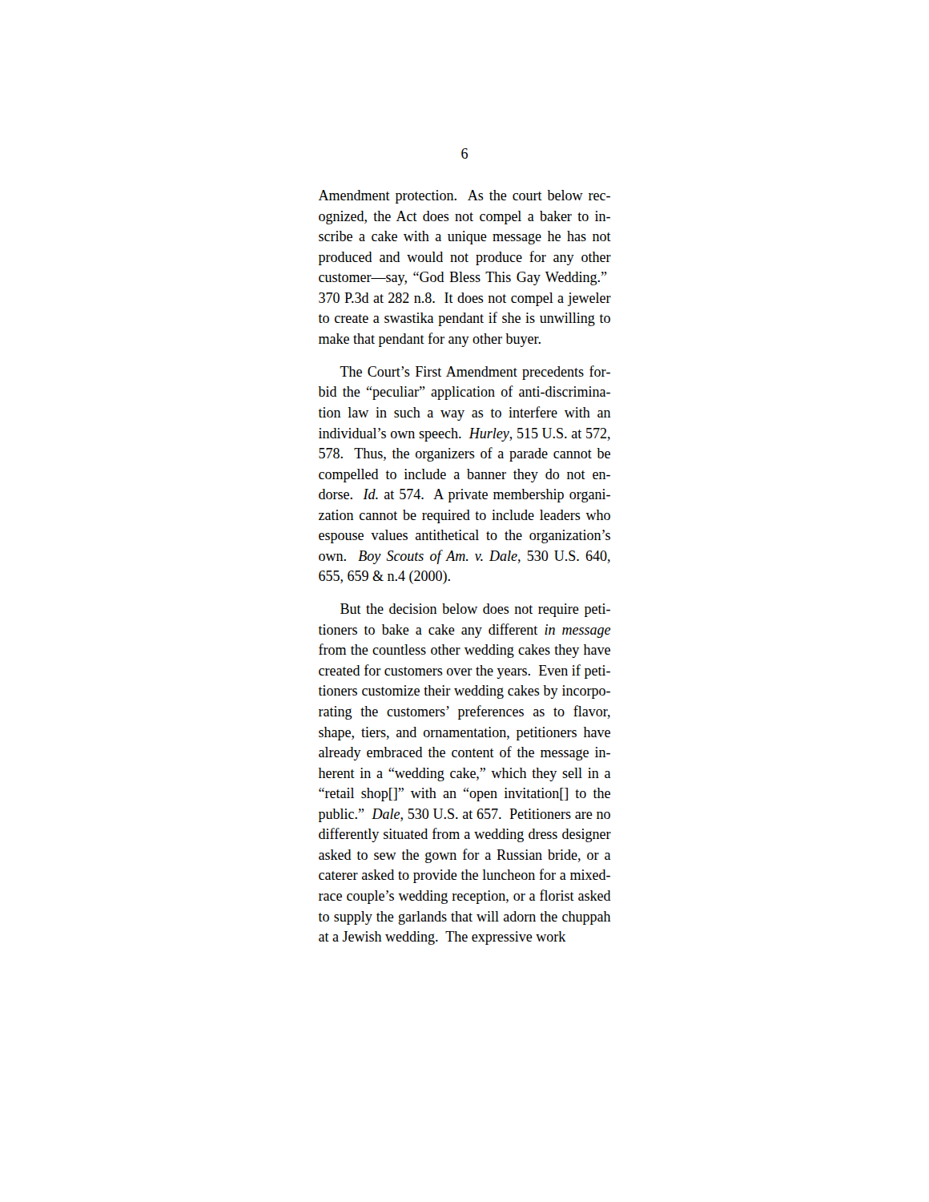6
Amendment protection. As the court below recognized, the Act does not compel a baker to inscribe a cake with a unique message he has not produced and would not produce for any other customer—say, “God Bless This Gay Wedding.” 370 P.3d at 282 n.8. It does not compel a jeweler to create a swastika pendant if she is unwilling to make that pendant for any other buyer.
The Court’s First Amendment precedents forbid the “peculiar” application of anti-discrimination law in such a way as to interfere with an individual’s own speech. Hurley, 515 U.S. at 572, 578. Thus, the organizers of a parade cannot be compelled to include a banner they do not endorse. Id. at 574. A private membership organization cannot be required to include leaders who espouse values antithetical to the organization’s own. Boy Scouts of Am. v. Dale, 530 U.S. 640, 655, 659 & n.4 (2000).
But the decision below does not require petitioners to bake a cake any different in message from the countless other wedding cakes they have created for customers over the years. Even if petitioners customize their wedding cakes by incorporating the customers’ preferences as to flavor, shape, tiers, and ornamentation, petitioners have already embraced the content of the message inherent in a “wedding cake,” which they sell in a “retail shop[]” with an “open invitation[] to the public.” Dale, 530 U.S. at 657. Petitioners are no differently situated from a wedding dress designer asked to sew the gown for a Russian bride, or a caterer asked to provide the luncheon for a mixed-race couple’s wedding reception, or a florist asked to supply the garlands that will adorn the chuppah at a Jewish wedding. The expressive work